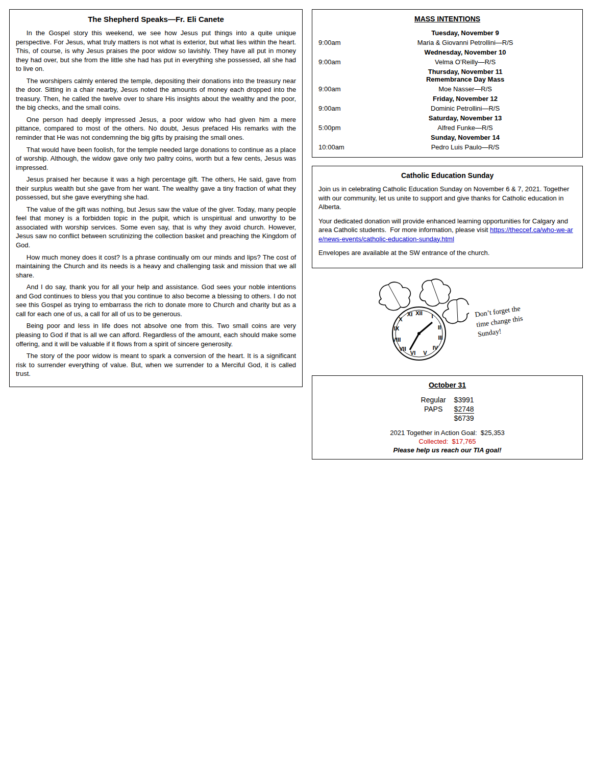The Shepherd Speaks—Fr. Eli Canete
In the Gospel story this weekend, we see how Jesus put things into a quite unique perspective. For Jesus, what truly matters is not what is exterior, but what lies within the heart. This, of course, is why Jesus praises the poor widow so lavishly. They have all put in money they had over, but she from the little she had has put in everything she possessed, all she had to live on.
The worshipers calmly entered the temple, depositing their donations into the treasury near the door. Sitting in a chair nearby, Jesus noted the amounts of money each dropped into the treasury. Then, he called the twelve over to share His insights about the wealthy and the poor, the big checks, and the small coins.
One person had deeply impressed Jesus, a poor widow who had given him a mere pittance, compared to most of the others. No doubt, Jesus prefaced His remarks with the reminder that He was not condemning the big gifts by praising the small ones.
That would have been foolish, for the temple needed large donations to continue as a place of worship. Although, the widow gave only two paltry coins, worth but a few cents, Jesus was impressed.
Jesus praised her because it was a high percentage gift. The others, He said, gave from their surplus wealth but she gave from her want. The wealthy gave a tiny fraction of what they possessed, but she gave everything she had.
The value of the gift was nothing, but Jesus saw the value of the giver. Today, many people feel that money is a forbidden topic in the pulpit, which is unspiritual and unworthy to be associated with worship services. Some even say, that is why they avoid church. However, Jesus saw no conflict between scrutinizing the collection basket and preaching the Kingdom of God.
How much money does it cost? Is a phrase continually om our minds and lips? The cost of maintaining the Church and its needs is a heavy and challenging task and mission that we all share.
And I do say, thank you for all your help and assistance. God sees your noble intentions and God continues to bless you that you continue to also become a blessing to others. I do not see this Gospel as trying to embarrass the rich to donate more to Church and charity but as a call for each one of us, a call for all of us to be generous.
Being poor and less in life does not absolve one from this. Two small coins are very pleasing to God if that is all we can afford. Regardless of the amount, each should make some offering, and it will be valuable if it flows from a spirit of sincere generosity.
The story of the poor widow is meant to spark a conversion of the heart. It is a significant risk to surrender everything of value. But, when we surrender to a Merciful God, it is called trust.
MASS INTENTIONS
| | Tuesday, November 9 |
| 9:00am | Maria & Giovanni Petrollini—R/S |
| | Wednesday, November 10 |
| 9:00am | Velma O’Reilly—R/S |
| | Thursday, November 11 Remembrance Day Mass |
| 9:00am | Moe Nasser—R/S |
| | Friday, November 12 |
| 9:00am | Dominic Petrollini—R/S |
| | Saturday, November 13 |
| 5:00pm | Alfred Funke—R/S |
| | Sunday, November 14 |
| 10:00am | Pedro Luis Paulo—R/S |
Catholic Education Sunday
Join us in celebrating Catholic Education Sunday on November 6 & 7, 2021. Together with our community, let us unite to support and give thanks for Catholic education in Alberta.
Your dedicated donation will provide enhanced learning opportunities for Calgary and area Catholic students. For more information, please visit https://theccef.ca/who-we-are/news-events/catholic-education-sunday.html
Envelopes are available at the SW entrance of the church.
XII I II III IV V VI VII VIII IX X XI
Don’t forget the
time change this
Sunday!
October 31
| Regular | $3991 |
| PAPS | $2748 |
| | $6739 |
2021 Together in Action Goal: $25,353
Collected: $17,765
Please help us reach our TIA goal!